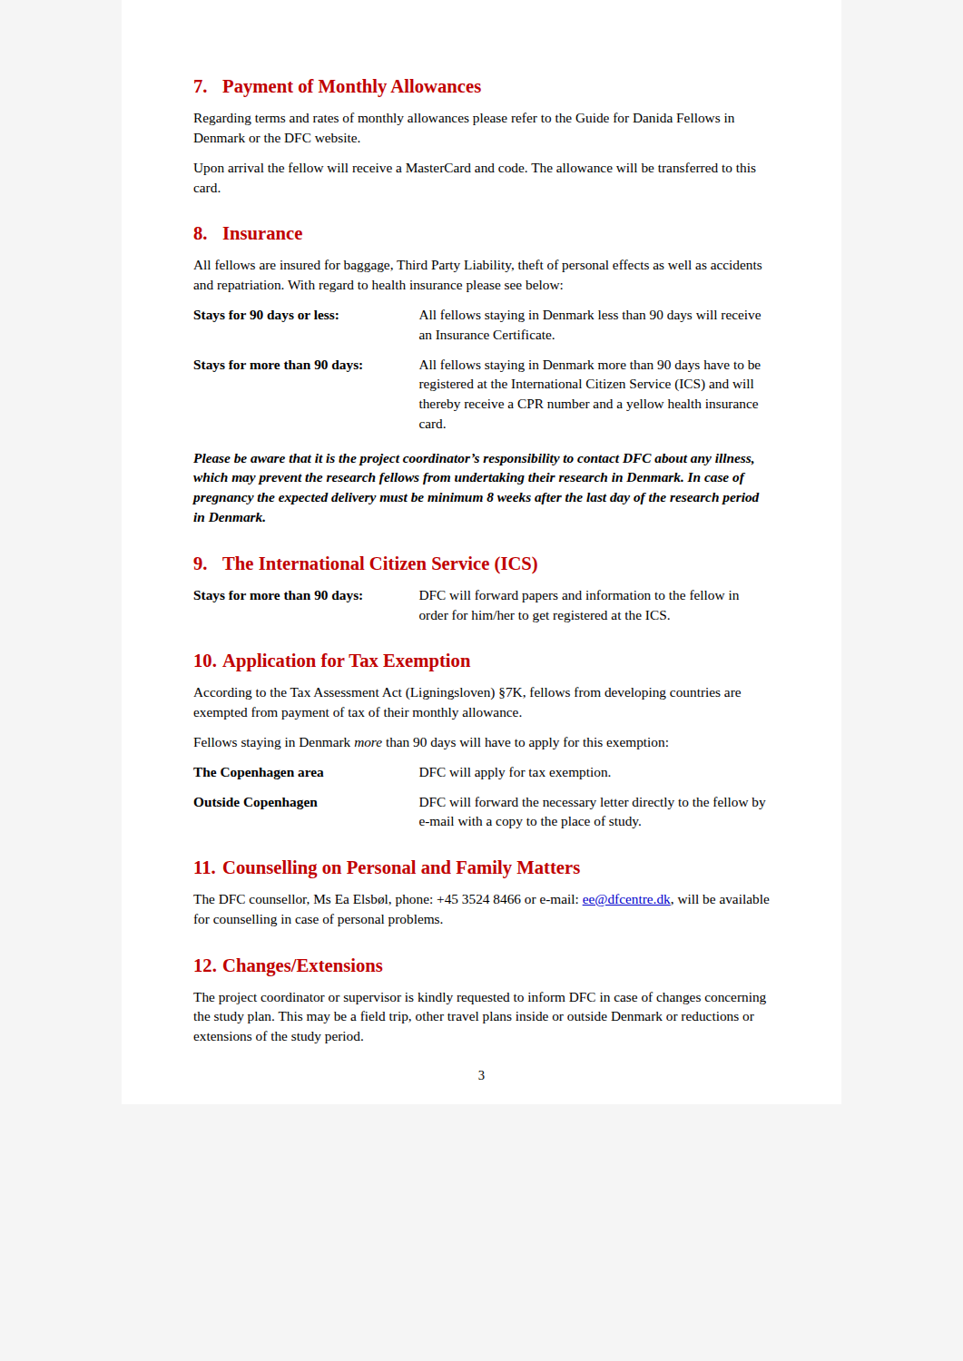7. Payment of Monthly Allowances
Regarding terms and rates of monthly allowances please refer to the Guide for Danida Fellows in Denmark or the DFC website.
Upon arrival the fellow will receive a MasterCard and code. The allowance will be transferred to this card.
8. Insurance
All fellows are insured for baggage, Third Party Liability, theft of personal effects as well as accidents and repatriation. With regard to health insurance please see below:
Stays for 90 days or less:
All fellows staying in Denmark less than 90 days will receive an Insurance Certificate.
Stays for more than 90 days:
All fellows staying in Denmark more than 90 days have to be registered at the International Citizen Service (ICS) and will thereby receive a CPR number and a yellow health insurance card.
Please be aware that it is the project coordinator’s responsibility to contact DFC about any illness, which may prevent the research fellows from undertaking their research in Denmark. In case of pregnancy the expected delivery must be minimum 8 weeks after the last day of the research period in Denmark.
9. The International Citizen Service (ICS)
Stays for more than 90 days:
DFC will forward papers and information to the fellow in order for him/her to get registered at the ICS.
10. Application for Tax Exemption
According to the Tax Assessment Act (Ligningsloven) §7K, fellows from developing countries are exempted from payment of tax of their monthly allowance.
Fellows staying in Denmark more than 90 days will have to apply for this exemption:
The Copenhagen area
DFC will apply for tax exemption.
Outside Copenhagen
DFC will forward the necessary letter directly to the fellow by e-mail with a copy to the place of study.
11. Counselling on Personal and Family Matters
The DFC counsellor, Ms Ea Elsbøl, phone: +45 3524 8466 or e-mail: ee@dfcentre.dk, will be available for counselling in case of personal problems.
12. Changes/Extensions
The project coordinator or supervisor is kindly requested to inform DFC in case of changes concerning the study plan. This may be a field trip, other travel plans inside or outside Denmark or reductions or extensions of the study period.
3